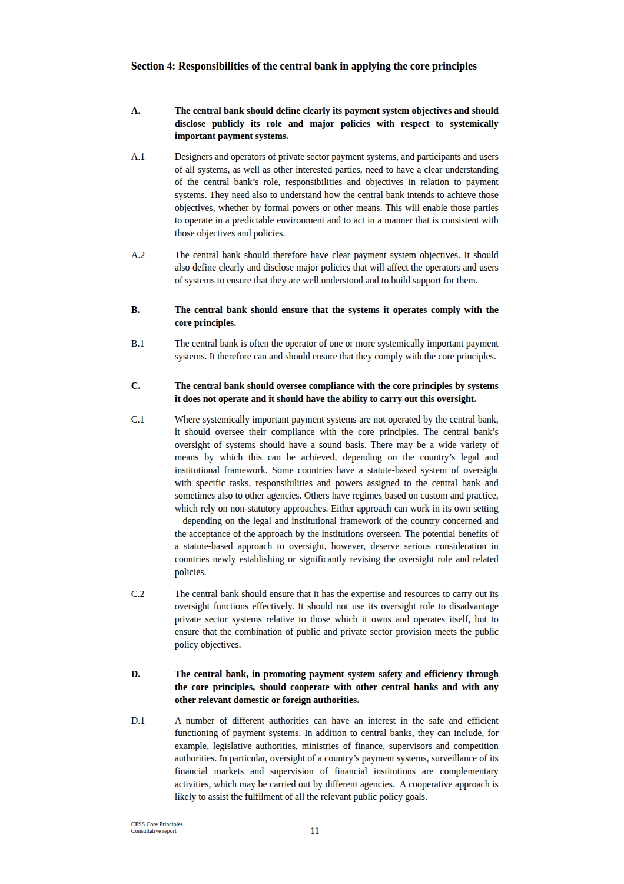Section 4: Responsibilities of the central bank in applying the core principles
A.
The central bank should define clearly its payment system objectives and should disclose publicly its role and major policies with respect to systemically important payment systems.
A.1
Designers and operators of private sector payment systems, and participants and users of all systems, as well as other interested parties, need to have a clear understanding of the central bank’s role, responsibilities and objectives in relation to payment systems. They need also to understand how the central bank intends to achieve those objectives, whether by formal powers or other means. This will enable those parties to operate in a predictable environment and to act in a manner that is consistent with those objectives and policies.
A.2
The central bank should therefore have clear payment system objectives. It should also define clearly and disclose major policies that will affect the operators and users of systems to ensure that they are well understood and to build support for them.
B.
The central bank should ensure that the systems it operates comply with the core principles.
B.1
The central bank is often the operator of one or more systemically important payment systems. It therefore can and should ensure that they comply with the core principles.
C.
The central bank should oversee compliance with the core principles by systems it does not operate and it should have the ability to carry out this oversight.
C.1
Where systemically important payment systems are not operated by the central bank, it should oversee their compliance with the core principles. The central bank’s oversight of systems should have a sound basis. There may be a wide variety of means by which this can be achieved, depending on the country’s legal and institutional framework. Some countries have a statute-based system of oversight with specific tasks, responsibilities and powers assigned to the central bank and sometimes also to other agencies. Others have regimes based on custom and practice, which rely on non-statutory approaches. Either approach can work in its own setting – depending on the legal and institutional framework of the country concerned and the acceptance of the approach by the institutions overseen. The potential benefits of a statute-based approach to oversight, however, deserve serious consideration in countries newly establishing or significantly revising the oversight role and related policies.
C.2
The central bank should ensure that it has the expertise and resources to carry out its oversight functions effectively. It should not use its oversight role to disadvantage private sector systems relative to those which it owns and operates itself, but to ensure that the combination of public and private sector provision meets the public policy objectives.
D.
The central bank, in promoting payment system safety and efficiency through the core principles, should cooperate with other central banks and with any other relevant domestic or foreign authorities.
D.1
A number of different authorities can have an interest in the safe and efficient functioning of payment systems. In addition to central banks, they can include, for example, legislative authorities, ministries of finance, supervisors and competition authorities. In particular, oversight of a country’s payment systems, surveillance of its financial markets and supervision of financial institutions are complementary activities, which may be carried out by different agencies. A cooperative approach is likely to assist the fulfilment of all the relevant public policy goals.
CPSS Core Principles
Consultative report
11